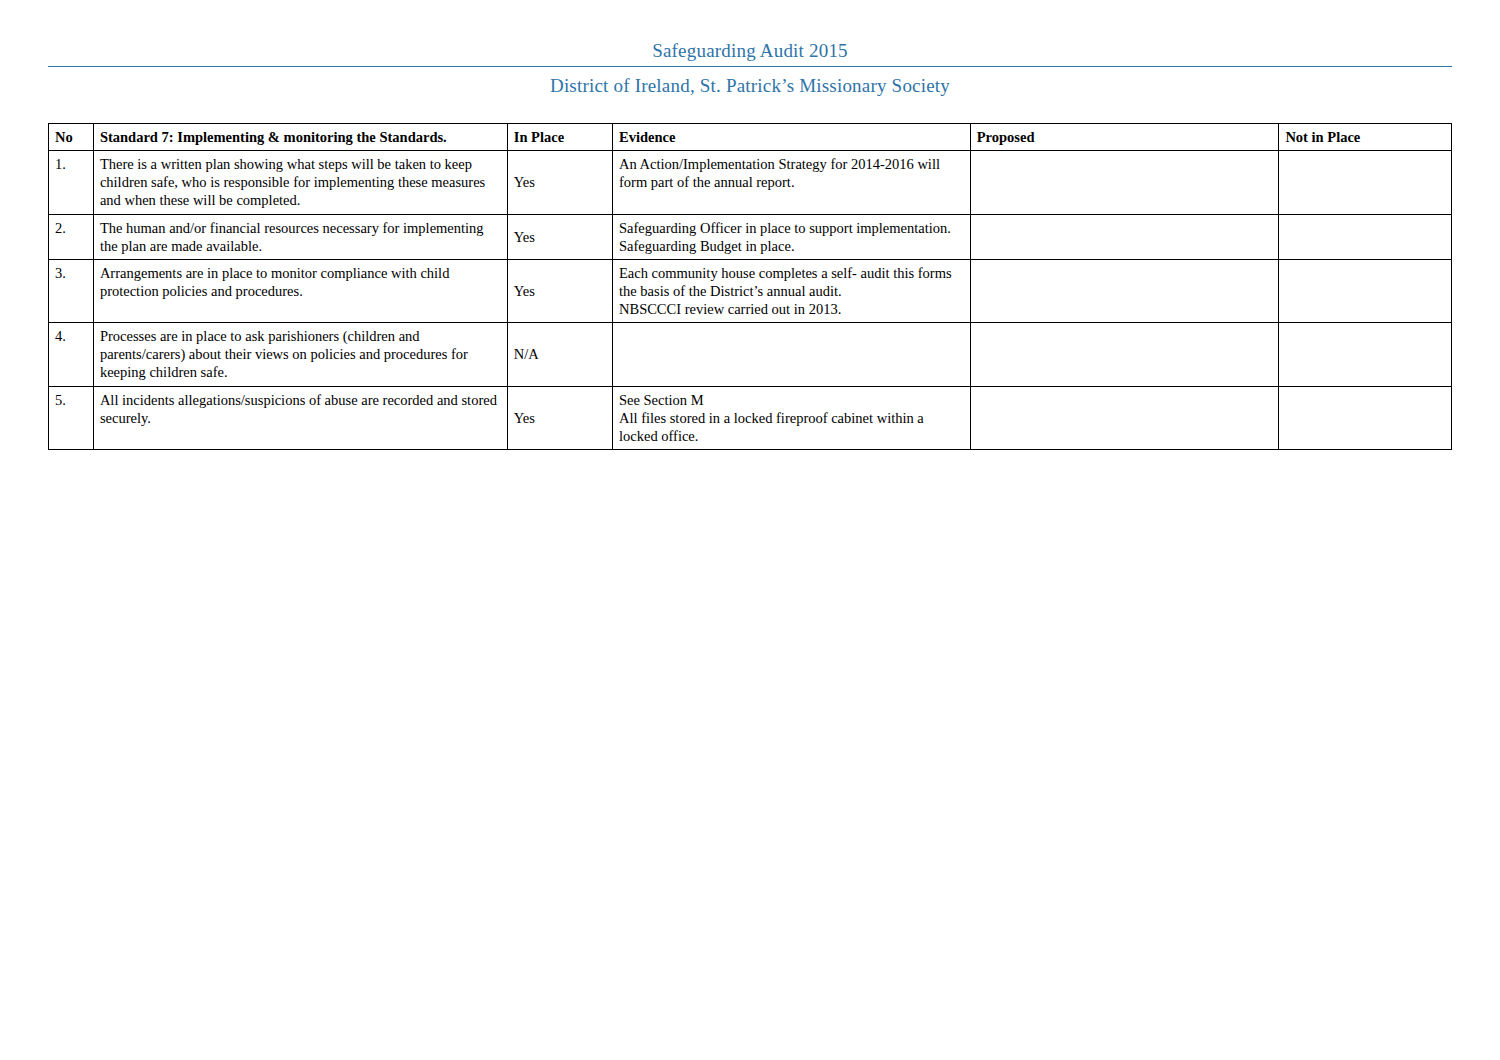Safeguarding Audit 2015
District of Ireland, St. Patrick’s Missionary Society
| No | Standard 7: Implementing & monitoring the Standards. | In Place | Evidence | Proposed | Not in Place |
| --- | --- | --- | --- | --- | --- |
| 1. | There is a written plan showing what steps will be taken to keep children safe, who is responsible for implementing these measures and when these will be completed. | Yes | An Action/Implementation Strategy for 2014-2016 will form part of the annual report. | | |
| 2. | The human and/or financial resources necessary for implementing the plan are made available. | Yes | Safeguarding Officer in place to support implementation. Safeguarding Budget in place. | | |
| 3. | Arrangements are in place to monitor compliance with child protection policies and procedures. | Yes | Each community house completes a self- audit this forms the basis of the District’s annual audit. NBSCCCI review carried out in 2013. | | |
| 4. | Processes are in place to ask parishioners (children and parents/carers) about their views on policies and procedures for keeping children safe. | N/A | | | |
| 5. | All incidents allegations/suspicions of abuse are recorded and stored securely. | Yes | See Section M All files stored in a locked fireproof cabinet within a locked office. | | |